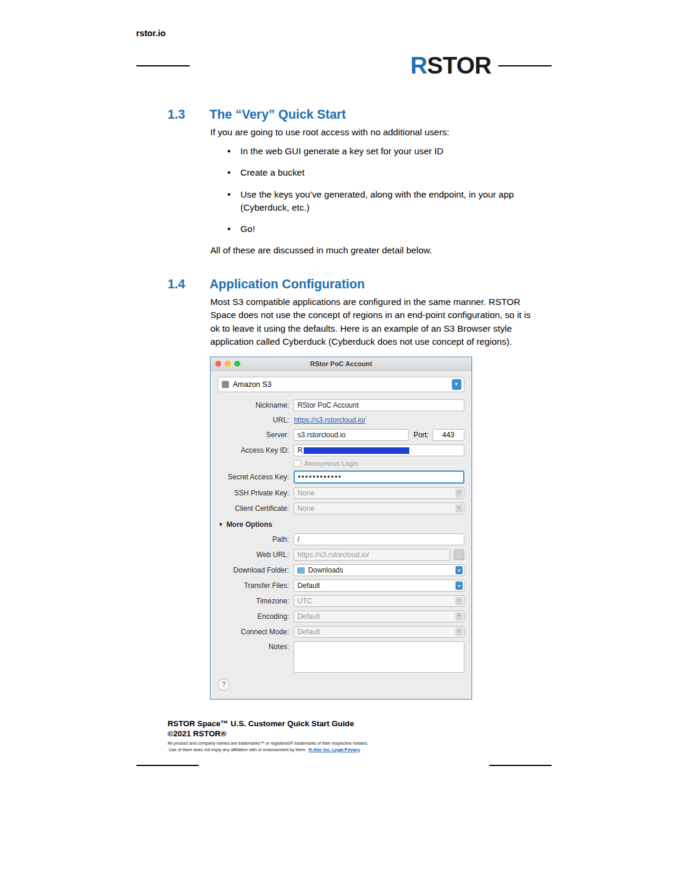rstor.io
RSTOR
1.3 The “Very” Quick Start
If you are going to use root access with no additional users:
In the web GUI generate a key set for your user ID
Create a bucket
Use the keys you’ve generated, along with the endpoint, in your app (Cyberduck, etc.)
Go!
All of these are discussed in much greater detail below.
1.4 Application Configuration
Most S3 compatible applications are configured in the same manner. RSTOR Space does not use the concept of regions in an end-point configuration, so it is ok to leave it using the defaults. Here is an example of an S3 Browser style application called Cyberduck (Cyberduck does not use concept of regions).
RStor PoC Account
Amazon S3 ▾
Nickname:
RStor PoC Account
URL:
https://s3.rstorcloud.io/
Server:
s3.rstorcloud.io
Port: 443
Access Key ID:
R
Anonymous Login
Secret Access Key:
••••••••••••
SSH Private Key:
None⌃
Client Certificate:
None⌃
▼ More Options
Path:
/
Web URL:
https://s3.rstorcloud.io/
Download Folder:
Downloads▾
Transfer Files:
Default▾
Timezone:
UTC⌃
Encoding:
Default⌃
Connect Mode:
Default⌃
Notes:
?
RSTOR Space™ U.S. Customer Quick Start Guide
©2021 RSTOR®
All product and company names are trademarks™ or registered® trademarks of their respective holders.
Use of them does not imply any affiliation with or endorsement by them. R-Stor Inc. Legal Privacy